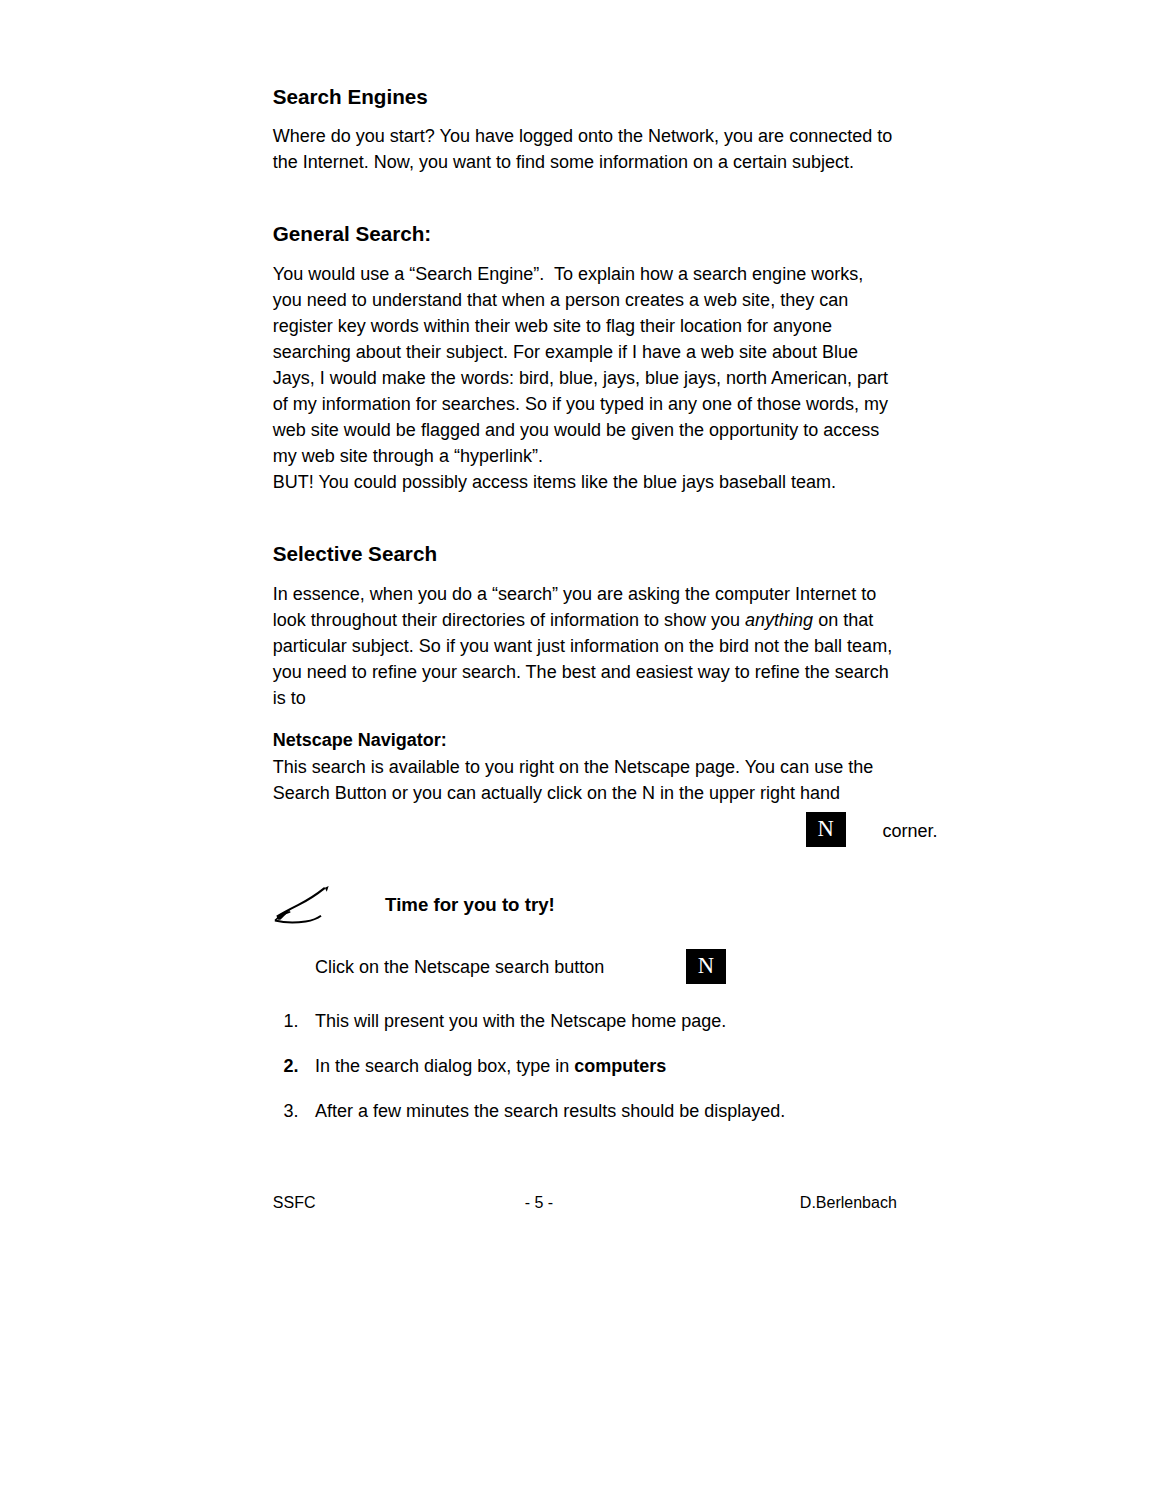Search Engines
Where do you start? You have logged onto the Network, you are connected to the Internet. Now, you want to find some information on a certain subject.
General Search:
You would use a “Search Engine”. To explain how a search engine works, you need to understand that when a person creates a web site, they can register key words within their web site to flag their location for anyone searching about their subject. For example if I have a web site about Blue Jays, I would make the words: bird, blue, jays, blue jays, north American, part of my information for searches. So if you typed in any one of those words, my web site would be flagged and you would be given the opportunity to access my web site through a “hyperlink”.
BUT! You could possibly access items like the blue jays baseball team.
Selective Search
In essence, when you do a “search” you are asking the computer Internet to look throughout their directories of information to show you anything on that particular subject. So if you want just information on the bird not the ball team, you need to refine your search. The best and easiest way to refine the search is to
Netscape Navigator:
This search is available to you right on the Netscape page. You can use the Search Button or you can actually click on the N in the upper right hand
N corner.
Time for you to try!
Click on the Netscape search button N
This will present you with the Netscape home page.
In the search dialog box, type in computers
After a few minutes the search results should be displayed.
SSFC
- 5 -
D.Berlenbach